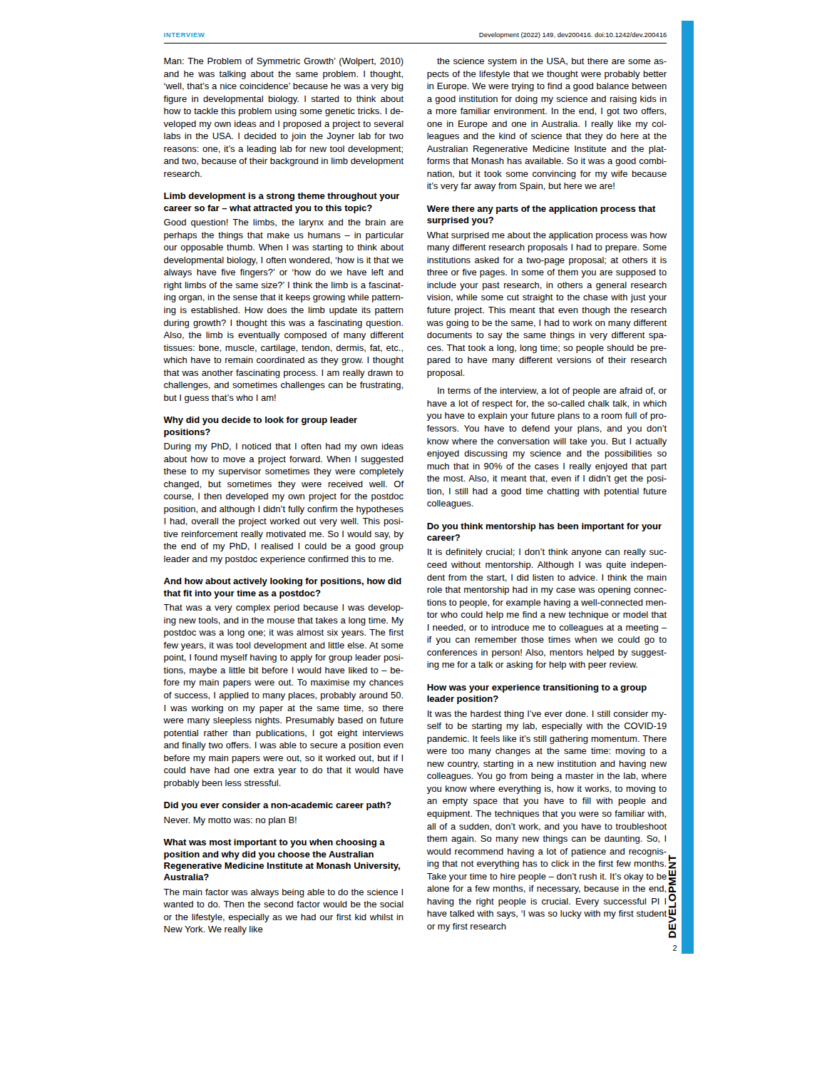Interview Development (2022) 149, dev200416. doi:10.1242/dev.200416
Man: The Problem of Symmetric Growth’ (Wolpert, 2010) and he was talking about the same problem. I thought, ‘well, that’s a nice coincidence’ because he was a very big figure in developmental biology. I started to think about how to tackle this problem using some genetic tricks. I developed my own ideas and I proposed a project to several labs in the USA. I decided to join the Joyner lab for two reasons: one, it’s a leading lab for new tool development; and two, because of their background in limb development research.
Limb development is a strong theme throughout your career so far – what attracted you to this topic?
Good question! The limbs, the larynx and the brain are perhaps the things that make us humans – in particular our opposable thumb. When I was starting to think about developmental biology, I often wondered, ‘how is it that we always have five fingers?’ or ‘how do we have left and right limbs of the same size?’ I think the limb is a fascinating organ, in the sense that it keeps growing while patterning is established. How does the limb update its pattern during growth? I thought this was a fascinating question. Also, the limb is eventually composed of many different tissues: bone, muscle, cartilage, tendon, dermis, fat, etc., which have to remain coordinated as they grow. I thought that was another fascinating process. I am really drawn to challenges, and sometimes challenges can be frustrating, but I guess that’s who I am!
Why did you decide to look for group leader positions?
During my PhD, I noticed that I often had my own ideas about how to move a project forward. When I suggested these to my supervisor sometimes they were completely changed, but sometimes they were received well. Of course, I then developed my own project for the postdoc position, and although I didn’t fully confirm the hypotheses I had, overall the project worked out very well. This positive reinforcement really motivated me. So I would say, by the end of my PhD, I realised I could be a good group leader and my postdoc experience confirmed this to me.
And how about actively looking for positions, how did that fit into your time as a postdoc?
That was a very complex period because I was developing new tools, and in the mouse that takes a long time. My postdoc was a long one; it was almost six years. The first few years, it was tool development and little else. At some point, I found myself having to apply for group leader positions, maybe a little bit before I would have liked to – before my main papers were out. To maximise my chances of success, I applied to many places, probably around 50. I was working on my paper at the same time, so there were many sleepless nights. Presumably based on future potential rather than publications, I got eight interviews and finally two offers. I was able to secure a position even before my main papers were out, so it worked out, but if I could have had one extra year to do that it would have probably been less stressful.
Did you ever consider a non-academic career path?
Never. My motto was: no plan B!
What was most important to you when choosing a position and why did you choose the Australian Regenerative Medicine Institute at Monash University, Australia?
The main factor was always being able to do the science I wanted to do. Then the second factor would be the social or the lifestyle, especially as we had our first kid whilst in New York. We really like
the science system in the USA, but there are some aspects of the lifestyle that we thought were probably better in Europe. We were trying to find a good balance between a good institution for doing my science and raising kids in a more familiar environment. In the end, I got two offers, one in Europe and one in Australia. I really like my colleagues and the kind of science that they do here at the Australian Regenerative Medicine Institute and the platforms that Monash has available. So it was a good combination, but it took some convincing for my wife because it’s very far away from Spain, but here we are!
Were there any parts of the application process that surprised you?
What surprised me about the application process was how many different research proposals I had to prepare. Some institutions asked for a two-page proposal; at others it is three or five pages. In some of them you are supposed to include your past research, in others a general research vision, while some cut straight to the chase with just your future project. This meant that even though the research was going to be the same, I had to work on many different documents to say the same things in very different spaces. That took a long, long time; so people should be prepared to have many different versions of their research proposal.
In terms of the interview, a lot of people are afraid of, or have a lot of respect for, the so-called chalk talk, in which you have to explain your future plans to a room full of professors. You have to defend your plans, and you don’t know where the conversation will take you. But I actually enjoyed discussing my science and the possibilities so much that in 90% of the cases I really enjoyed that part the most. Also, it meant that, even if I didn’t get the position, I still had a good time chatting with potential future colleagues.
Do you think mentorship has been important for your career?
It is definitely crucial; I don’t think anyone can really succeed without mentorship. Although I was quite independent from the start, I did listen to advice. I think the main role that mentorship had in my case was opening connections to people, for example having a well-connected mentor who could help me find a new technique or model that I needed, or to introduce me to colleagues at a meeting – if you can remember those times when we could go to conferences in person! Also, mentors helped by suggesting me for a talk or asking for help with peer review.
How was your experience transitioning to a group leader position?
It was the hardest thing I’ve ever done. I still consider myself to be starting my lab, especially with the COVID-19 pandemic. It feels like it’s still gathering momentum. There were too many changes at the same time: moving to a new country, starting in a new institution and having new colleagues. You go from being a master in the lab, where you know where everything is, how it works, to moving to an empty space that you have to fill with people and equipment. The techniques that you were so familiar with, all of a sudden, don’t work, and you have to troubleshoot them again. So many new things can be daunting. So, I would recommend having a lot of patience and recognising that not everything has to click in the first few months. Take your time to hire people – don’t rush it. It’s okay to be alone for a few months, if necessary, because in the end, having the right people is crucial. Every successful PI I have talked with says, ‘I was so lucky with my first student or my first research
Development
2